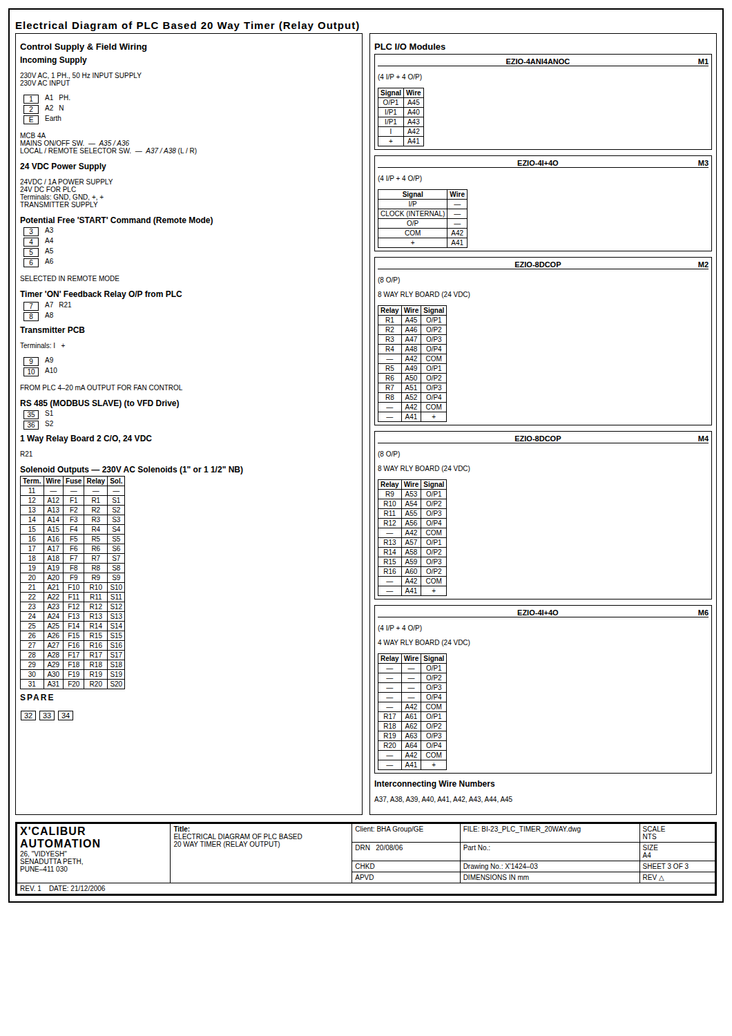Electrical Diagram of PLC Based 20 Way Timer (Relay Output)
Control Supply & Field Wiring
Incoming Supply
230V AC, 1 PH., 50 Hz INPUT SUPPLY
230V AC INPUT
| 1 | A1 | PH. |
| 2 | A2 | N |
| E | Earth |
MCB 4A
MAINS ON/OFF SW. — A35 / A36
LOCAL / REMOTE SELECTOR SW. — A37 / A38 (L / R)
24 VDC Power Supply
24VDC / 1A POWER SUPPLY
24V DC FOR PLC
Terminals: GND, GND, +, +
TRANSMITTER SUPPLY
Potential Free 'START' Command (Remote Mode)
| 3 | A3 |
| 4 | A4 |
| 5 | A5 |
| 6 | A6 |
SELECTED IN REMOTE MODE
Timer 'ON' Feedback Relay O/P from PLC
| 7 | A7 | R21 |
| 8 | A8 |
Transmitter PCB
Terminals: I +
| 9 | A9 |
| 10 | A10 |
FROM PLC 4–20 mA OUTPUT FOR FAN CONTROL
RS 485 (MODBUS SLAVE) (to VFD Drive)
| 35 | S1 |
| 36 | S2 |
1 Way Relay Board 2 C/O, 24 VDC
R21
Solenoid Outputs — 230V AC Solenoids (1" or 1 1/2" NB)
| Term. | Wire | Fuse | Relay | Sol. |
| --- | --- | --- | --- | --- |
| 11 | — | — | — | — |
| 12 | A12 | F1 | R1 | S1 |
| 13 | A13 | F2 | R2 | S2 |
| 14 | A14 | F3 | R3 | S3 |
| 15 | A15 | F4 | R4 | S4 |
| 16 | A16 | F5 | R5 | S5 |
| 17 | A17 | F6 | R6 | S6 |
| 18 | A18 | F7 | R7 | S7 |
| 19 | A19 | F8 | R8 | S8 |
| 20 | A20 | F9 | R9 | S9 |
| 21 | A21 | F10 | R10 | S10 |
| 22 | A22 | F11 | R11 | S11 |
| 23 | A23 | F12 | R12 | S12 |
| 24 | A24 | F13 | R13 | S13 |
| 25 | A25 | F14 | R14 | S14 |
| 26 | A26 | F15 | R15 | S15 |
| 27 | A27 | F16 | R16 | S16 |
| 28 | A28 | F17 | R17 | S17 |
| 29 | A29 | F18 | R18 | S18 |
| 30 | A30 | F19 | R19 | S19 |
| 31 | A31 | F20 | R20 | S20 |
SPARE
32 33 34
PLC I/O Modules
EZIO-4ANI4ANOC M1
(4 I/P + 4 O/P)
| Signal | Wire |
| --- | --- |
| O/P1 | A45 |
| I/P1 | A40 |
| I/P1 | A43 |
| I | A42 |
| + | A41 |
EZIO-4I+4O M3
(4 I/P + 4 O/P)
| Signal | Wire |
| --- | --- |
| I/P | — |
| CLOCK (INTERNAL) | — |
| O/P | — |
| COM | A42 |
| + | A41 |
EZIO-8DCOP M2
(8 O/P)
8 WAY RLY BOARD (24 VDC)
| Relay | Wire | Signal |
| --- | --- | --- |
| R1 | A45 | O/P1 |
| R2 | A46 | O/P2 |
| R3 | A47 | O/P3 |
| R4 | A48 | O/P4 |
| — | A42 | COM |
| R5 | A49 | O/P1 |
| R6 | A50 | O/P2 |
| R7 | A51 | O/P3 |
| R8 | A52 | O/P4 |
| — | A42 | COM |
| — | A41 | + |
EZIO-8DCOP M4
(8 O/P)
8 WAY RLY BOARD (24 VDC)
| Relay | Wire | Signal |
| --- | --- | --- |
| R9 | A53 | O/P1 |
| R10 | A54 | O/P2 |
| R11 | A55 | O/P3 |
| R12 | A56 | O/P4 |
| — | A42 | COM |
| R13 | A57 | O/P1 |
| R14 | A58 | O/P2 |
| R15 | A59 | O/P3 |
| R16 | A60 | O/P2 |
| — | A42 | COM |
| — | A41 | + |
EZIO-4I+4O M6
(4 I/P + 4 O/P)
4 WAY RLY BOARD (24 VDC)
| Relay | Wire | Signal |
| --- | --- | --- |
| — | — | O/P1 |
| — | — | O/P2 |
| — | — | O/P3 |
| — | — | O/P4 |
| — | A42 | COM |
| R17 | A61 | O/P1 |
| R18 | A62 | O/P2 |
| R19 | A63 | O/P3 |
| R20 | A64 | O/P4 |
| — | A42 | COM |
| — | A41 | + |
Interconnecting Wire Numbers
A37, A38, A39, A40, A41, A42, A43, A44, A45
| X'CALIBUR AUTOMATION 26, "VIDYESH" SENADUTTA PETH, PUNE–411 030 | Title: ELECTRICAL DIAGRAM OF PLC BASED 20 WAY TIMER (RELAY OUTPUT) | Client: BHA Group/GE | FILE: BI-23_PLC_TIMER_20WAY.dwg | SCALE NTS |
| DRN 20/08/06 | Part No.: | SIZE A4 |
| CHKD | Drawing No.: X'1424–03 | SHEET 3 OF 3 |
| APVD | DIMENSIONS IN mm | REV △ |
| REV. 1 DATE: 21/12/2006 |